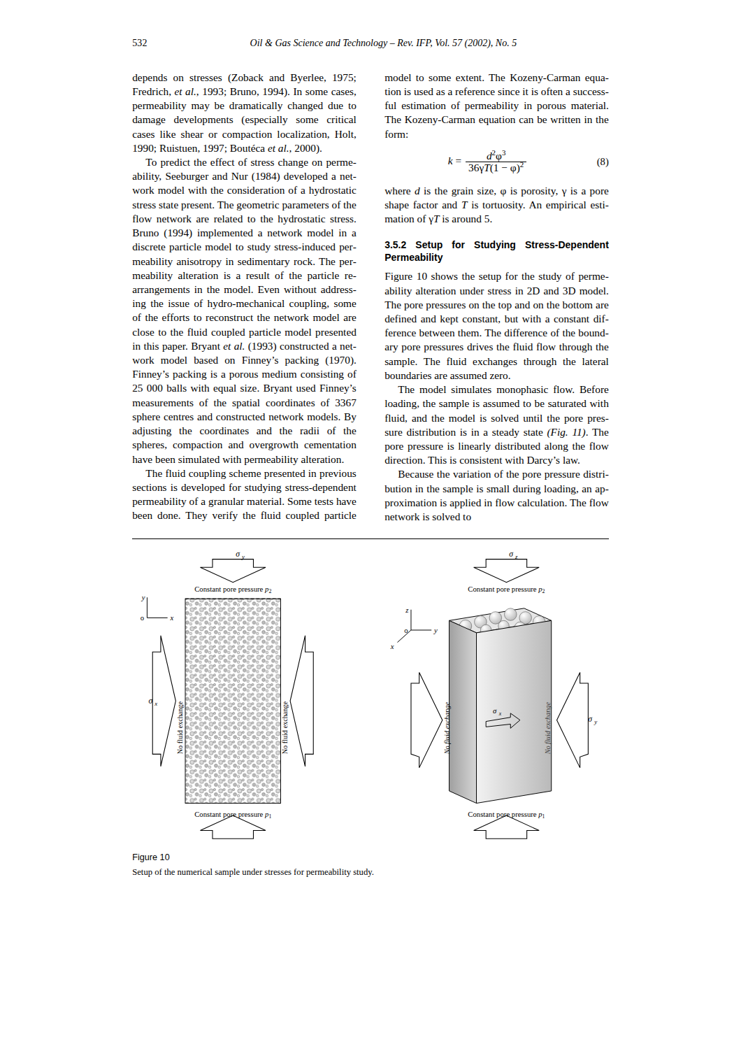532
Oil & Gas Science and Technology – Rev. IFP, Vol. 57 (2002), No. 5
depends on stresses (Zoback and Byerlee, 1975; Fredrich, et al., 1993; Bruno, 1994). In some cases, permeability may be dramatically changed due to damage developments (especially some critical cases like shear or compaction localization, Holt, 1990; Ruistuen, 1997; Boutéca et al., 2000).
To predict the effect of stress change on permeability, Seeburger and Nur (1984) developed a network model with the consideration of a hydrostatic stress state present. The geometric parameters of the flow network are related to the hydrostatic stress. Bruno (1994) implemented a network model in a discrete particle model to study stress-induced permeability anisotropy in sedimentary rock. The permeability alteration is a result of the particle rearrangements in the model. Even without addressing the issue of hydro-mechanical coupling, some of the efforts to reconstruct the network model are close to the fluid coupled particle model presented in this paper. Bryant et al. (1993) constructed a network model based on Finney’s packing (1970). Finney’s packing is a porous medium consisting of 25 000 balls with equal size. Bryant used Finney’s measurements of the spatial coordinates of 3367 sphere centres and constructed network models. By adjusting the coordinates and the radii of the spheres, compaction and overgrowth cementation have been simulated with permeability alteration.
The fluid coupling scheme presented in previous sections is developed for studying stress-dependent permeability of a granular material. Some tests have been done. They verify the fluid coupled particle model to some extent. The Kozeny-Carman equation is used as a reference since it is often a successful estimation of permeability in porous material. The Kozeny-Carman equation can be written in the form:
k = d 2φ3 36γT(1 − φ)2
(8)
where d is the grain size, φ is porosity, γ is a pore shape factor and T is tortuosity. An empirical estimation of γT is around 5.
3.5.2 Setup for Studying Stress-Dependent Permeability
Figure 10 shows the setup for the study of permeability alteration under stress in 2D and 3D model. The pore pressures on the top and on the bottom are defined and kept constant, but with a constant difference between them. The difference of the boundary pore pressures drives the fluid flow through the sample. The fluid exchanges through the lateral boundaries are assumed zero.
The model simulates monophasic flow. Before loading, the sample is assumed to be saturated with fluid, and the model is solved until the pore pressure distribution is in a steady state (Fig. 11). The pore pressure is linearly distributed along the flow direction. This is consistent with Darcy’s law.
Because the variation of the pore pressure distribution in the sample is small during loading, an approximation is applied in flow calculation. The flow network is solved to
σ y Constant pore pressure p2 y x o σ x No fluid exchange No fluid exchange Constant pore pressure p1
σ z Constant pore pressure p2 z y x o No fluid exchange σ x σ y No fluid exchange Constant pore pressure p1
Figure 10 Setup of the numerical sample under stresses for permeability study.